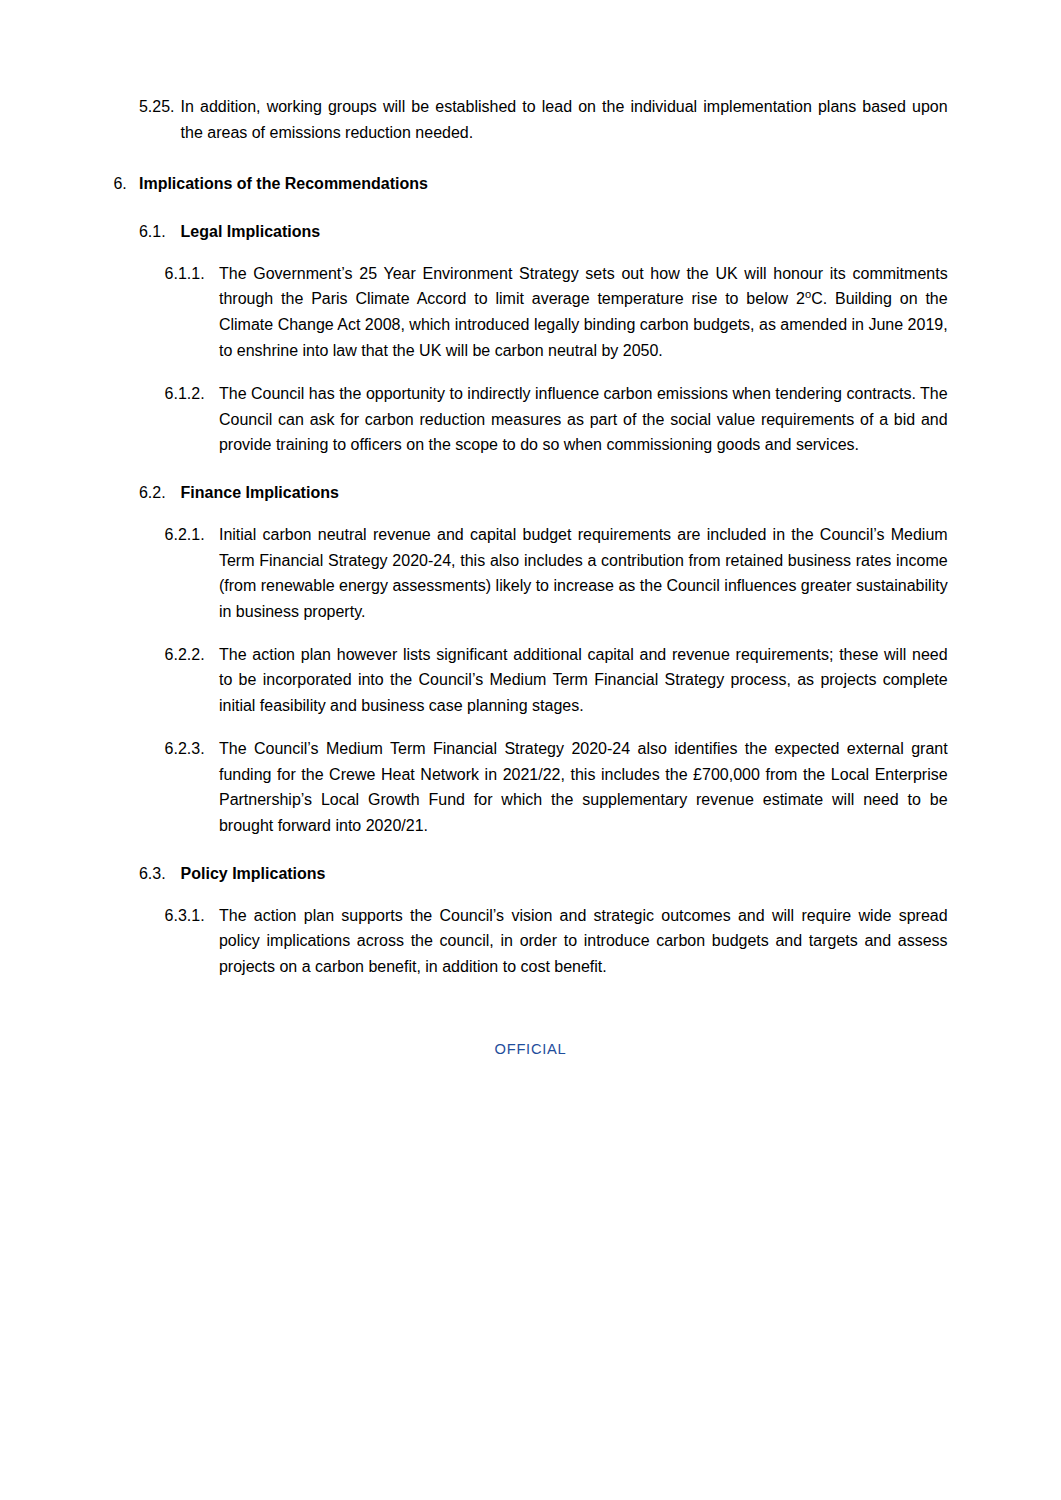5.25. In addition, working groups will be established to lead on the individual implementation plans based upon the areas of emissions reduction needed.
6. Implications of the Recommendations
6.1. Legal Implications
6.1.1. The Government’s 25 Year Environment Strategy sets out how the UK will honour its commitments through the Paris Climate Accord to limit average temperature rise to below 2o C. Building on the Climate Change Act 2008, which introduced legally binding carbon budgets, as amended in June 2019, to enshrine into law that the UK will be carbon neutral by 2050.
6.1.2. The Council has the opportunity to indirectly influence carbon emissions when tendering contracts. The Council can ask for carbon reduction measures as part of the social value requirements of a bid and provide training to officers on the scope to do so when commissioning goods and services.
6.2. Finance Implications
6.2.1. Initial carbon neutral revenue and capital budget requirements are included in the Council’s Medium Term Financial Strategy 2020-24, this also includes a contribution from retained business rates income (from renewable energy assessments) likely to increase as the Council influences greater sustainability in business property.
6.2.2. The action plan however lists significant additional capital and revenue requirements; these will need to be incorporated into the Council’s Medium Term Financial Strategy process, as projects complete initial feasibility and business case planning stages.
6.2.3. The Council’s Medium Term Financial Strategy 2020-24 also identifies the expected external grant funding for the Crewe Heat Network in 2021/22, this includes the £700,000 from the Local Enterprise Partnership’s Local Growth Fund for which the supplementary revenue estimate will need to be brought forward into 2020/21.
6.3. Policy Implications
6.3.1. The action plan supports the Council’s vision and strategic outcomes and will require wide spread policy implications across the council, in order to introduce carbon budgets and targets and assess projects on a carbon benefit, in addition to cost benefit.
OFFICIAL